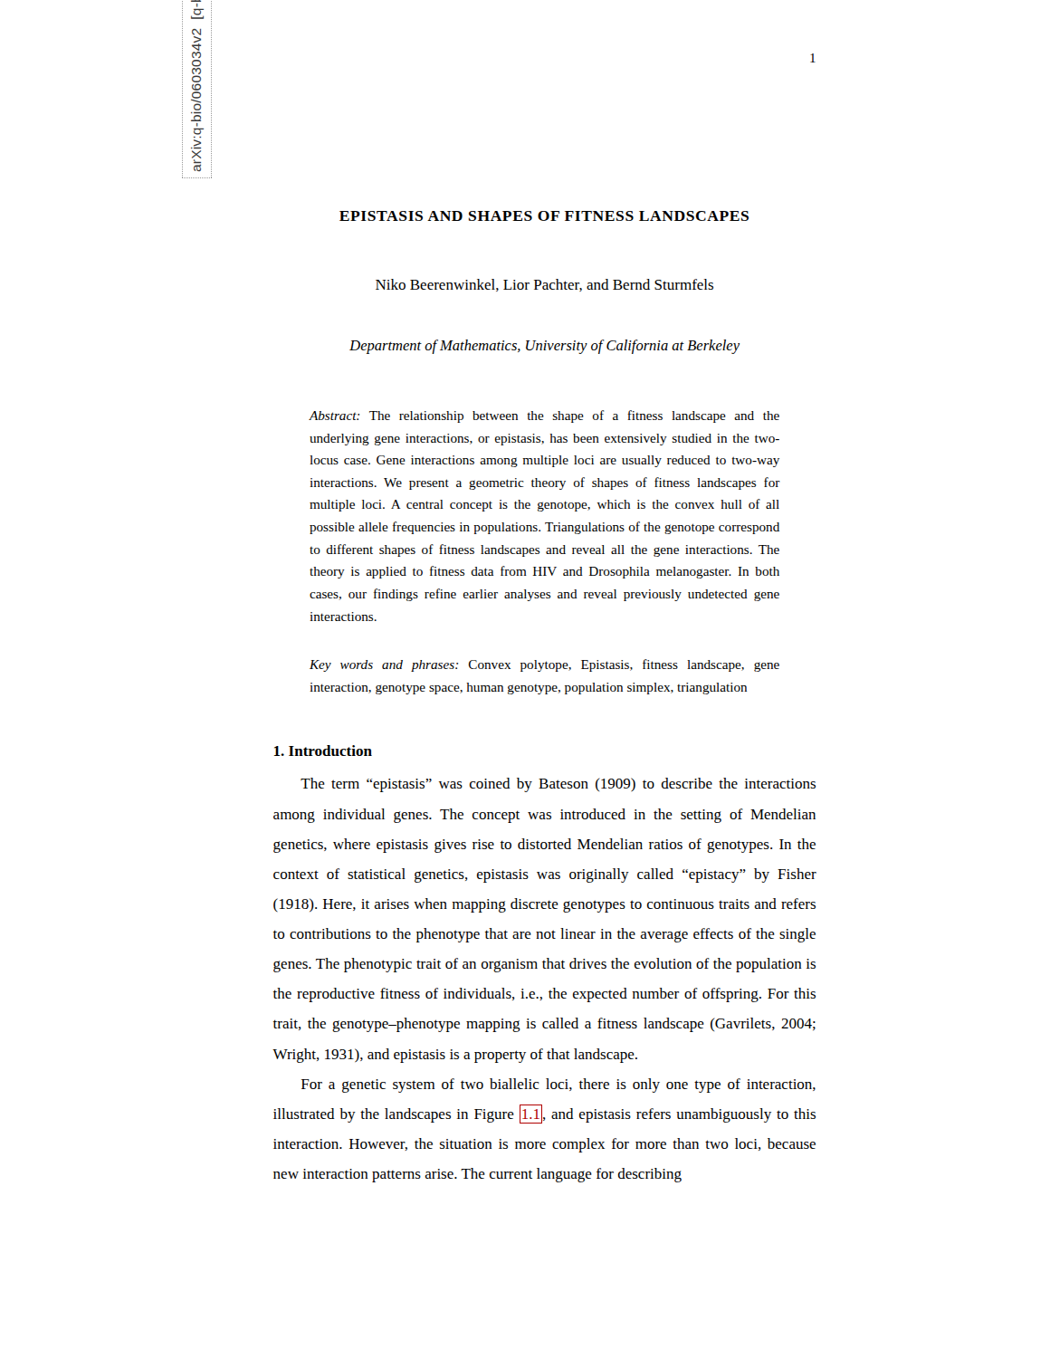arXiv:q-bio/0603034v2 [q-bio.PE] 14 Apr 2006
1
EPISTASIS AND SHAPES OF FITNESS LANDSCAPES
Niko Beerenwinkel, Lior Pachter, and Bernd Sturmfels
Department of Mathematics, University of California at Berkeley
Abstract: The relationship between the shape of a fitness landscape and the underlying gene interactions, or epistasis, has been extensively studied in the two-locus case. Gene interactions among multiple loci are usually reduced to two-way interactions. We present a geometric theory of shapes of fitness landscapes for multiple loci. A central concept is the genotope, which is the convex hull of all possible allele frequencies in populations. Triangulations of the genotope correspond to different shapes of fitness landscapes and reveal all the gene interactions. The theory is applied to fitness data from HIV and Drosophila melanogaster. In both cases, our findings refine earlier analyses and reveal previously undetected gene interactions.
Key words and phrases: Convex polytope, Epistasis, fitness landscape, gene interaction, genotype space, human genotype, population simplex, triangulation
1. Introduction
The term “epistasis” was coined by Bateson (1909) to describe the interactions among individual genes. The concept was introduced in the setting of Mendelian genetics, where epistasis gives rise to distorted Mendelian ratios of genotypes. In the context of statistical genetics, epistasis was originally called “epistacy” by Fisher (1918). Here, it arises when mapping discrete genotypes to continuous traits and refers to contributions to the phenotype that are not linear in the average effects of the single genes. The phenotypic trait of an organism that drives the evolution of the population is the reproductive fitness of individuals, i.e., the expected number of offspring. For this trait, the genotype–phenotype mapping is called a fitness landscape (Gavrilets, 2004; Wright, 1931), and epistasis is a property of that landscape.
For a genetic system of two biallelic loci, there is only one type of interaction, illustrated by the landscapes in Figure 1.1, and epistasis refers unambiguously to this interaction. However, the situation is more complex for more than two loci, because new interaction patterns arise. The current language for describing